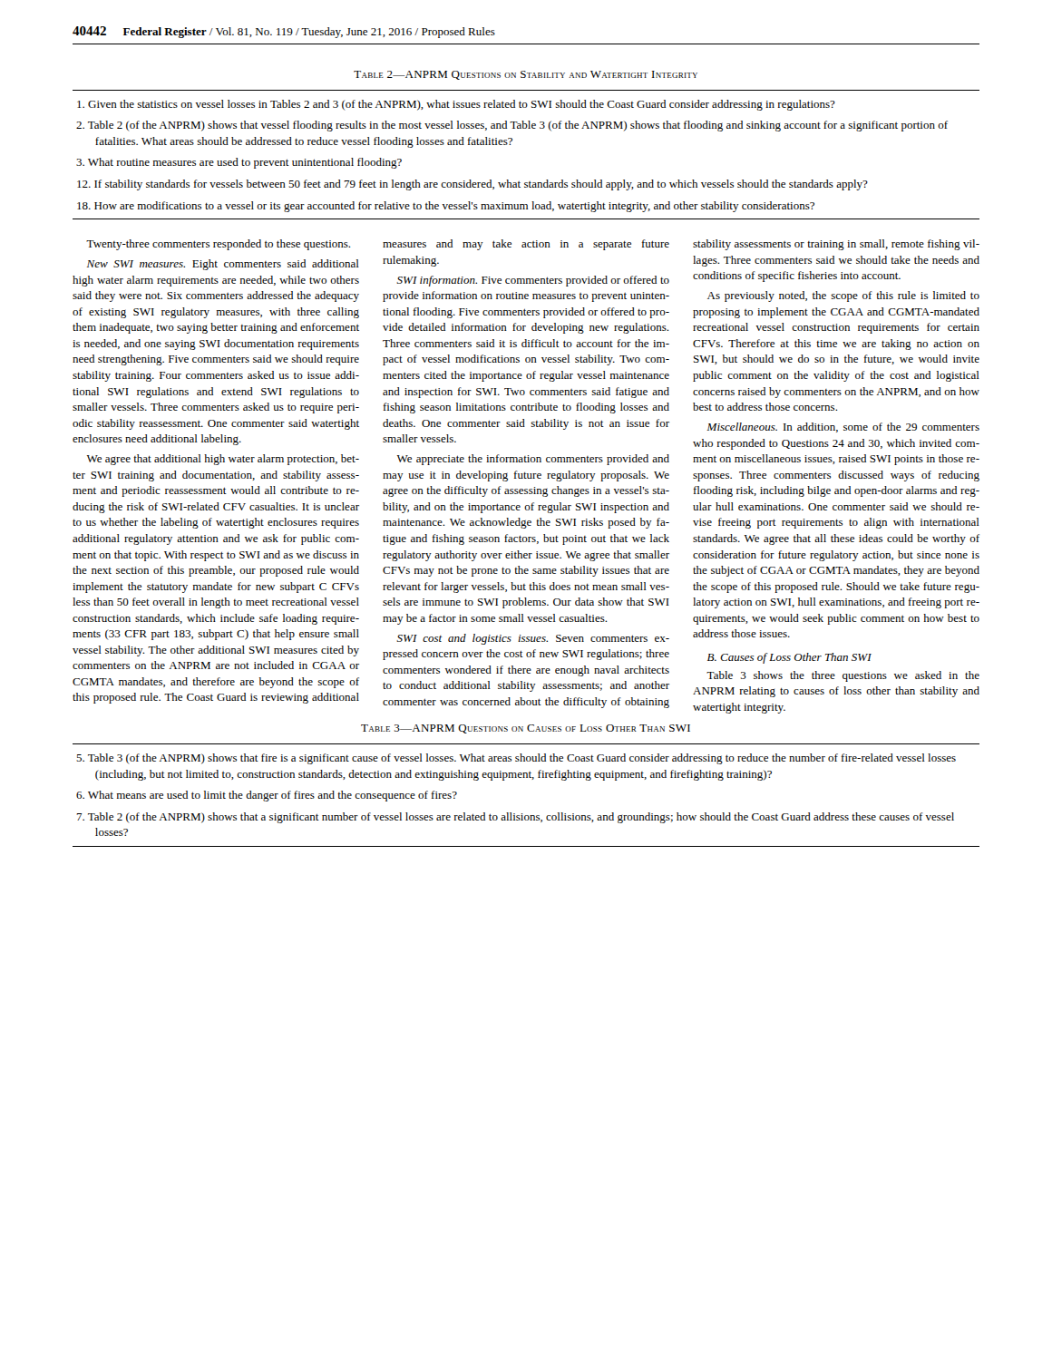40442 Federal Register / Vol. 81, No. 119 / Tuesday, June 21, 2016 / Proposed Rules
Table 2—ANPRM Questions on Stability and Watertight Integrity
| 1. Given the statistics on vessel losses in Tables 2 and 3 (of the ANPRM), what issues related to SWI should the Coast Guard consider addressing in regulations? 2. Table 2 (of the ANPRM) shows that vessel flooding results in the most vessel losses, and Table 3 (of the ANPRM) shows that flooding and sinking account for a significant portion of fatalities. What areas should be addressed to reduce vessel flooding losses and fatalities? 3. What routine measures are used to prevent unintentional flooding? 12. If stability standards for vessels between 50 feet and 79 feet in length are considered, what standards should apply, and to which vessels should the standards apply? 18. How are modifications to a vessel or its gear accounted for relative to the vessel's maximum load, watertight integrity, and other stability considerations? |
Twenty-three commenters responded to these questions.
New SWI measures. Eight commenters said additional high water alarm requirements are needed, while two others said they were not. Six commenters addressed the adequacy of existing SWI regulatory measures, with three calling them inadequate, two saying better training and enforcement is needed, and one saying SWI documentation requirements need strengthening. Five commenters said we should require stability training. Four commenters asked us to issue additional SWI regulations and extend SWI regulations to smaller vessels. Three commenters asked us to require periodic stability reassessment. One commenter said watertight enclosures need additional labeling.
We agree that additional high water alarm protection, better SWI training and documentation, and stability assessment and periodic reassessment would all contribute to reducing the risk of SWI-related CFV casualties. It is unclear to us whether the labeling of watertight enclosures requires additional regulatory attention and we ask for public comment on that topic. With respect to SWI and as we discuss in the next section of this preamble, our proposed rule would implement the statutory mandate for new subpart C CFVs less than 50 feet overall in length to meet recreational vessel construction standards, which include safe loading requirements (33 CFR part 183, subpart C) that help ensure small vessel stability. The other additional SWI measures cited by commenters on the ANPRM are not included in CGAA or CGMTA mandates, and therefore are beyond the scope of this proposed rule. The Coast Guard is reviewing additional measures and may take action in a separate future rulemaking.
SWI information. Five commenters provided or offered to provide information on routine measures to prevent unintentional flooding. Five commenters provided or offered to provide detailed information for developing new regulations. Three commenters said it is difficult to account for the impact of vessel modifications on vessel stability. Two commenters cited the importance of regular vessel maintenance and inspection for SWI. Two commenters said fatigue and fishing season limitations contribute to flooding losses and deaths. One commenter said stability is not an issue for smaller vessels.
We appreciate the information commenters provided and may use it in developing future regulatory proposals. We agree on the difficulty of assessing changes in a vessel's stability, and on the importance of regular SWI inspection and maintenance. We acknowledge the SWI risks posed by fatigue and fishing season factors, but point out that we lack regulatory authority over either issue. We agree that smaller CFVs may not be prone to the same stability issues that are relevant for larger vessels, but this does not mean small vessels are immune to SWI problems. Our data show that SWI may be a factor in some small vessel casualties.
SWI cost and logistics issues. Seven commenters expressed concern over the cost of new SWI regulations; three commenters wondered if there are enough naval architects to conduct additional stability assessments; and another commenter was concerned about the difficulty of obtaining stability assessments or training in small, remote fishing villages. Three commenters said we should take the needs and conditions of specific fisheries into account.
As previously noted, the scope of this rule is limited to proposing to implement the CGAA and CGMTA-mandated recreational vessel construction requirements for certain CFVs. Therefore at this time we are taking no action on SWI, but should we do so in the future, we would invite public comment on the validity of the cost and logistical concerns raised by commenters on the ANPRM, and on how best to address those concerns.
Miscellaneous. In addition, some of the 29 commenters who responded to Questions 24 and 30, which invited comment on miscellaneous issues, raised SWI points in those responses. Three commenters discussed ways of reducing flooding risk, including bilge and open-door alarms and regular hull examinations. One commenter said we should revise freeing port requirements to align with international standards. We agree that all these ideas could be worthy of consideration for future regulatory action, but since none is the subject of CGAA or CGMTA mandates, they are beyond the scope of this proposed rule. Should we take future regulatory action on SWI, hull examinations, and freeing port requirements, we would seek public comment on how best to address those issues.
B. Causes of Loss Other Than SWI
Table 3 shows the three questions we asked in the ANPRM relating to causes of loss other than stability and watertight integrity.
Table 3—ANPRM Questions on Causes of Loss Other Than SWI
| 5. Table 3 (of the ANPRM) shows that fire is a significant cause of vessel losses. What areas should the Coast Guard consider addressing to reduce the number of fire-related vessel losses (including, but not limited to, construction standards, detection and extinguishing equipment, firefighting equipment, and firefighting training)? 6. What means are used to limit the danger of fires and the consequence of fires? 7. Table 2 (of the ANPRM) shows that a significant number of vessel losses are related to allisions, collisions, and groundings; how should the Coast Guard address these causes of vessel losses? |